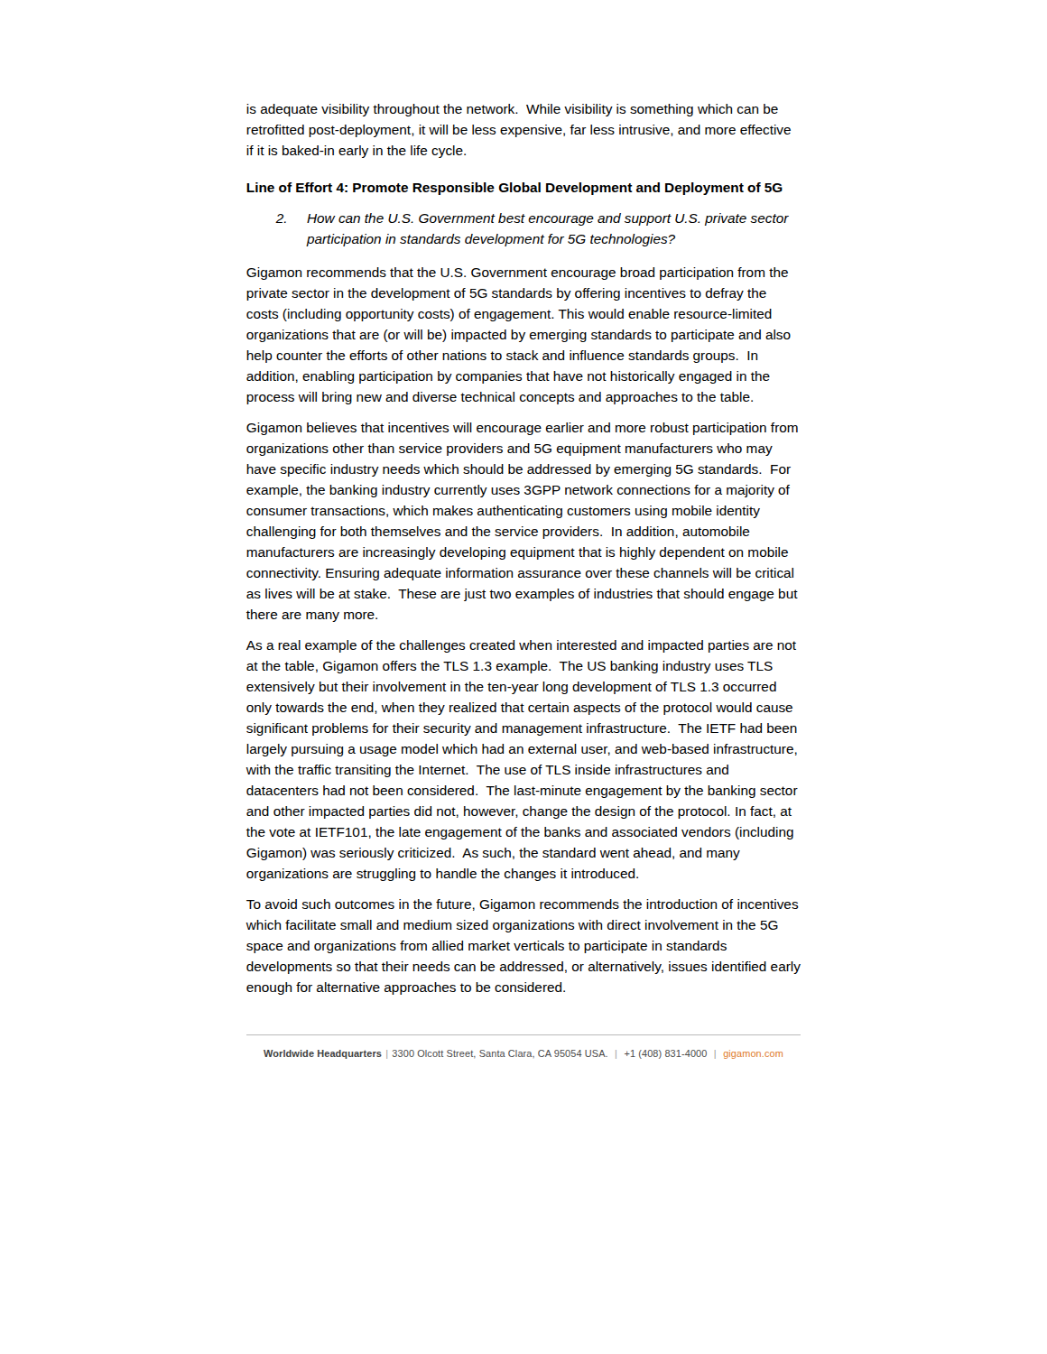is adequate visibility throughout the network. While visibility is something which can be retrofitted post-deployment, it will be less expensive, far less intrusive, and more effective if it is baked-in early in the life cycle.
Line of Effort 4: Promote Responsible Global Development and Deployment of 5G
How can the U.S. Government best encourage and support U.S. private sector participation in standards development for 5G technologies?
Gigamon recommends that the U.S. Government encourage broad participation from the private sector in the development of 5G standards by offering incentives to defray the costs (including opportunity costs) of engagement. This would enable resource-limited organizations that are (or will be) impacted by emerging standards to participate and also help counter the efforts of other nations to stack and influence standards groups. In addition, enabling participation by companies that have not historically engaged in the process will bring new and diverse technical concepts and approaches to the table.
Gigamon believes that incentives will encourage earlier and more robust participation from organizations other than service providers and 5G equipment manufacturers who may have specific industry needs which should be addressed by emerging 5G standards. For example, the banking industry currently uses 3GPP network connections for a majority of consumer transactions, which makes authenticating customers using mobile identity challenging for both themselves and the service providers. In addition, automobile manufacturers are increasingly developing equipment that is highly dependent on mobile connectivity. Ensuring adequate information assurance over these channels will be critical as lives will be at stake. These are just two examples of industries that should engage but there are many more.
As a real example of the challenges created when interested and impacted parties are not at the table, Gigamon offers the TLS 1.3 example. The US banking industry uses TLS extensively but their involvement in the ten-year long development of TLS 1.3 occurred only towards the end, when they realized that certain aspects of the protocol would cause significant problems for their security and management infrastructure. The IETF had been largely pursuing a usage model which had an external user, and web-based infrastructure, with the traffic transiting the Internet. The use of TLS inside infrastructures and datacenters had not been considered. The last-minute engagement by the banking sector and other impacted parties did not, however, change the design of the protocol. In fact, at the vote at IETF101, the late engagement of the banks and associated vendors (including Gigamon) was seriously criticized. As such, the standard went ahead, and many organizations are struggling to handle the changes it introduced.
To avoid such outcomes in the future, Gigamon recommends the introduction of incentives which facilitate small and medium sized organizations with direct involvement in the 5G space and organizations from allied market verticals to participate in standards developments so that their needs can be addressed, or alternatively, issues identified early enough for alternative approaches to be considered.
Worldwide Headquarters | 3300 Olcott Street, Santa Clara, CA 95054 USA. | +1 (408) 831-4000 | gigamon.com